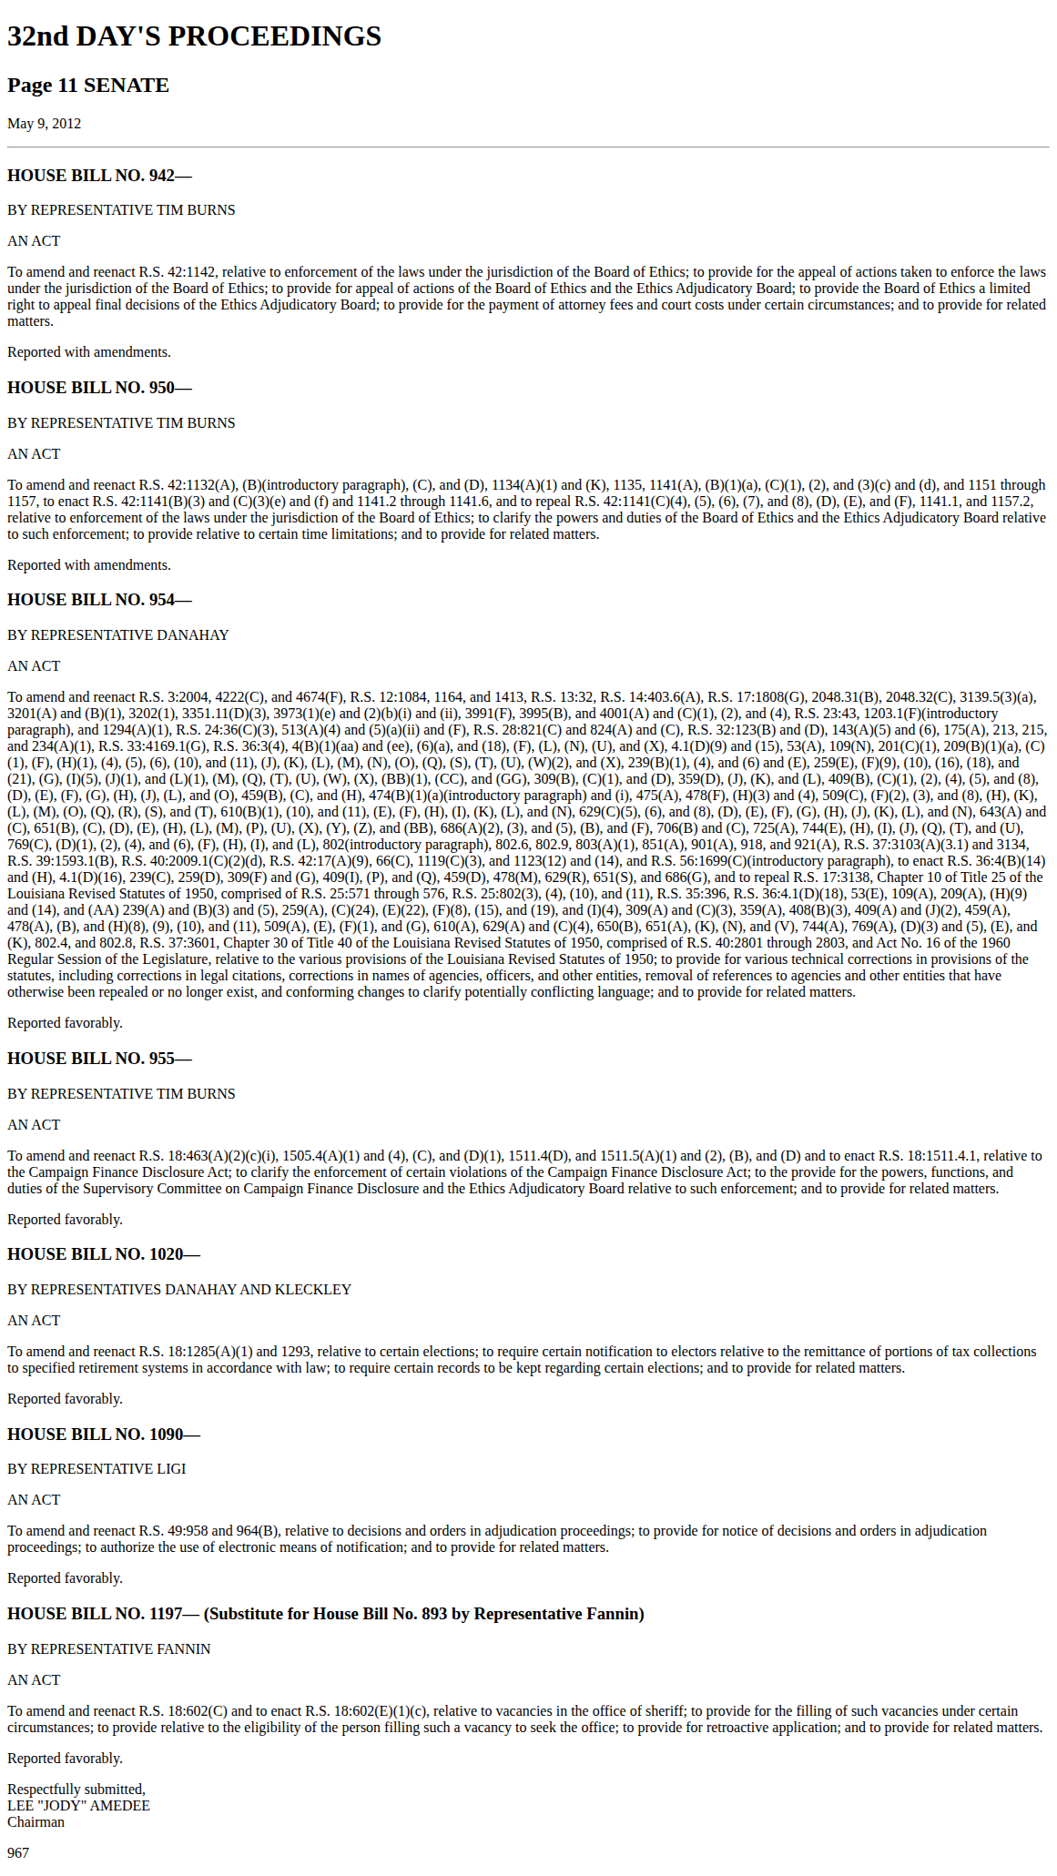32nd DAY'S PROCEEDINGS
Page 11 SENATE
May 9, 2012
HOUSE BILL NO. 942—
BY REPRESENTATIVE TIM BURNS
AN ACT
To amend and reenact R.S. 42:1142, relative to enforcement of the laws under the jurisdiction of the Board of Ethics; to provide for the appeal of actions taken to enforce the laws under the jurisdiction of the Board of Ethics; to provide for appeal of actions of the Board of Ethics and the Ethics Adjudicatory Board; to provide the Board of Ethics a limited right to appeal final decisions of the Ethics Adjudicatory Board; to provide for the payment of attorney fees and court costs under certain circumstances; and to provide for related matters.
Reported with amendments.
HOUSE BILL NO. 950—
BY REPRESENTATIVE TIM BURNS
AN ACT
To amend and reenact R.S. 42:1132(A), (B)(introductory paragraph), (C), and (D), 1134(A)(1) and (K), 1135, 1141(A), (B)(1)(a), (C)(1), (2), and (3)(c) and (d), and 1151 through 1157, to enact R.S. 42:1141(B)(3) and (C)(3)(e) and (f) and 1141.2 through 1141.6, and to repeal R.S. 42:1141(C)(4), (5), (6), (7), and (8), (D), (E), and (F), 1141.1, and 1157.2, relative to enforcement of the laws under the jurisdiction of the Board of Ethics; to clarify the powers and duties of the Board of Ethics and the Ethics Adjudicatory Board relative to such enforcement; to provide relative to certain time limitations; and to provide for related matters.
Reported with amendments.
HOUSE BILL NO. 954—
BY REPRESENTATIVE DANAHAY
AN ACT
To amend and reenact R.S. 3:2004, 4222(C), and 4674(F), R.S. 12:1084, 1164, and 1413, R.S. 13:32, R.S. 14:403.6(A), R.S. 17:1808(G), 2048.31(B), 2048.32(C), 3139.5(3)(a), 3201(A) and (B)(1), 3202(1), 3351.11(D)(3), 3973(1)(e) and (2)(b)(i) and (ii), 3991(F), 3995(B), and 4001(A) and (C)(1), (2), and (4), R.S. 23:43, 1203.1(F)(introductory paragraph), and 1294(A)(1), R.S. 24:36(C)(3), 513(A)(4) and (5)(a)(ii) and (F), R.S. 28:821(C) and 824(A) and (C), R.S. 32:123(B) and (D), 143(A)(5) and (6), 175(A), 213, 215, and 234(A)(1), R.S. 33:4169.1(G), R.S. 36:3(4), 4(B)(1)(aa) and (ee), (6)(a), and (18), (F), (L), (N), (U), and (X), 4.1(D)(9) and (15), 53(A), 109(N), 201(C)(1), 209(B)(1)(a), (C)(1), (F), (H)(1), (4), (5), (6), (10), and (11), (J), (K), (L), (M), (N), (O), (Q), (S), (T), (U), (W)(2), and (X), 239(B)(1), (4), and (6) and (E), 259(E), (F)(9), (10), (16), (18), and (21), (G), (I)(5), (J)(1), and (L)(1), (M), (Q), (T), (U), (W), (X), (BB)(1), (CC), and (GG), 309(B), (C)(1), and (D), 359(D), (J), (K), and (L), 409(B), (C)(1), (2), (4), (5), and (8), (D), (E), (F), (G), (H), (J), (L), and (O), 459(B), (C), and (H), 474(B)(1)(a)(introductory paragraph) and (i), 475(A), 478(F), (H)(3) and (4), 509(C), (F)(2), (3), and (8), (H), (K), (L), (M), (O), (Q), (R), (S), and (T), 610(B)(1), (10), and (11), (E), (F), (H), (I), (K), (L), and (N), 629(C)(5), (6), and (8), (D), (E), (F), (G), (H), (J), (K), (L), and (N), 643(A) and (C), 651(B), (C), (D), (E), (H), (L), (M), (P), (U), (X), (Y), (Z), and (BB), 686(A)(2), (3), and (5), (B), and (F), 706(B) and (C), 725(A), 744(E), (H), (I), (J), (Q), (T), and (U), 769(C), (D)(1), (2), (4), and (6), (F), (H), (I), and (L), 802(introductory paragraph), 802.6, 802.9, 803(A)(1), 851(A), 901(A), 918, and 921(A), R.S. 37:3103(A)(3.1) and 3134, R.S. 39:1593.1(B), R.S. 40:2009.1(C)(2)(d), R.S. 42:17(A)(9), 66(C), 1119(C)(3), and 1123(12) and (14), and R.S. 56:1699(C)(introductory paragraph), to enact R.S. 36:4(B)(14) and (H), 4.1(D)(16), 239(C), 259(D), 309(F) and (G), 409(I), (P), and (Q), 459(D), 478(M), 629(R), 651(S), and 686(G), and to repeal R.S. 17:3138, Chapter 10 of Title 25 of the Louisiana Revised Statutes of 1950, comprised of R.S. 25:571 through 576, R.S. 25:802(3), (4), (10), and (11), R.S. 35:396, R.S. 36:4.1(D)(18), 53(E), 109(A), 209(A), (H)(9) and (14), and (AA) 239(A) and (B)(3) and (5), 259(A), (C)(24), (E)(22), (F)(8), (15), and (19), and (I)(4), 309(A) and (C)(3), 359(A), 408(B)(3), 409(A) and (J)(2), 459(A), 478(A), (B), and (H)(8), (9), (10), and (11), 509(A), (E), (F)(1), and (G), 610(A), 629(A) and (C)(4), 650(B), 651(A), (K), (N), and (V), 744(A), 769(A), (D)(3) and (5), (E), and (K), 802.4, and 802.8, R.S. 37:3601, Chapter 30 of Title 40 of the Louisiana Revised Statutes of 1950, comprised of R.S. 40:2801 through 2803, and Act No. 16 of the 1960 Regular Session of the Legislature, relative to the various provisions of the Louisiana Revised Statutes of 1950; to provide for various technical corrections in provisions of the statutes, including corrections in legal citations, corrections in names of agencies, officers, and other entities, removal of references to agencies and other entities that have otherwise been repealed or no longer exist, and conforming changes to clarify potentially conflicting language; and to provide for related matters.
Reported favorably.
HOUSE BILL NO. 955—
BY REPRESENTATIVE TIM BURNS
AN ACT
To amend and reenact R.S. 18:463(A)(2)(c)(i), 1505.4(A)(1) and (4), (C), and (D)(1), 1511.4(D), and 1511.5(A)(1) and (2), (B), and (D) and to enact R.S. 18:1511.4.1, relative to the Campaign Finance Disclosure Act; to clarify the enforcement of certain violations of the Campaign Finance Disclosure Act; to the provide for the powers, functions, and duties of the Supervisory Committee on Campaign Finance Disclosure and the Ethics Adjudicatory Board relative to such enforcement; and to provide for related matters.
Reported favorably.
HOUSE BILL NO. 1020—
BY REPRESENTATIVES DANAHAY AND KLECKLEY
AN ACT
To amend and reenact R.S. 18:1285(A)(1) and 1293, relative to certain elections; to require certain notification to electors relative to the remittance of portions of tax collections to specified retirement systems in accordance with law; to require certain records to be kept regarding certain elections; and to provide for related matters.
Reported favorably.
HOUSE BILL NO. 1090—
BY REPRESENTATIVE LIGI
AN ACT
To amend and reenact R.S. 49:958 and 964(B), relative to decisions and orders in adjudication proceedings; to provide for notice of decisions and orders in adjudication proceedings; to authorize the use of electronic means of notification; and to provide for related matters.
Reported favorably.
HOUSE BILL NO. 1197— (Substitute for House Bill No. 893 by Representative Fannin)
BY REPRESENTATIVE FANNIN
AN ACT
To amend and reenact R.S. 18:602(C) and to enact R.S. 18:602(E)(1)(c), relative to vacancies in the office of sheriff; to provide for the filling of such vacancies under certain circumstances; to provide relative to the eligibility of the person filling such a vacancy to seek the office; to provide for retroactive application; and to provide for related matters.
Reported favorably.
Respectfully submitted,
LEE "JODY" AMEDEE
Chairman
967